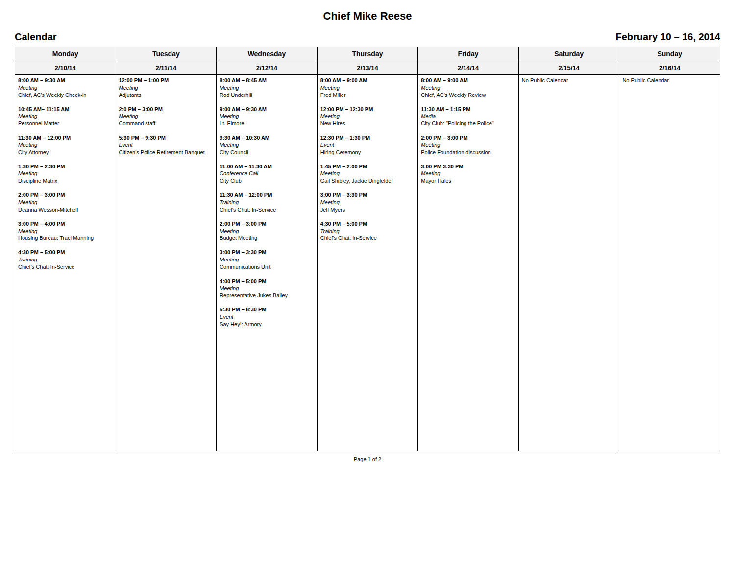Chief Mike Reese
Calendar February 10 – 16, 2014
| Monday | Tuesday | Wednesday | Thursday | Friday | Saturday | Sunday |
| --- | --- | --- | --- | --- | --- | --- |
| 2/10/14 | 2/11/14 | 2/12/14 | 2/13/14 | 2/14/14 | 2/15/14 | 2/16/14 |
| 8:00 AM – 9:30 AM Meeting Chief, AC's Weekly Check-in 10:45 AM– 11:15 AM Meeting Personnel Matter 11:30 AM – 12:00 PM Meeting City Attorney 1:30 PM – 2:30 PM Meeting Discipline Matrix 2:00 PM – 3:00 PM Meeting Deanna Wesson-Mitchell 3:00 PM – 4:00 PM Meeting Housing Bureau: Traci Manning 4:30 PM – 5:00 PM Training Chief's Chat: In-Service | 12:00 PM – 1:00 PM Meeting Adjutants 2:0 PM – 3:00 PM Meeting Command staff 5:30 PM – 9:30 PM Event Citizen's Police Retirement Banquet | 8:00 AM – 8:45 AM Meeting Rod Underhill 9:00 AM – 9:30 AM Meeting Lt. Elmore 9:30 AM – 10:30 AM Meeting City Council 11:00 AM – 11:30 AM Conference Call City Club 11:30 AM – 12:00 PM Training Chief's Chat: In-Service 2:00 PM – 3:00 PM Meeting Budget Meeting 3:00 PM – 3:30 PM Meeting Communications Unit 4:00 PM – 5:00 PM Meeting Representative Jukes Bailey 5:30 PM – 8:30 PM Event Say Hey!: Armory | 8:00 AM – 9:00 AM Meeting Fred Miller 12:00 PM – 12:30 PM Meeting New Hires 12:30 PM – 1:30 PM Event Hiring Ceremony 1:45 PM – 2:00 PM Meeting Gail Shibley, Jackie Dingfelder 3:00 PM – 3:30 PM Meeting Jeff Myers 4:30 PM – 5:00 PM Training Chief's Chat: In-Service | 8:00 AM – 9:00 AM Meeting Chief, AC's Weekly Review 11:30 AM – 1:15 PM Media City Club: "Policing the Police" 2:00 PM – 3:00 PM Meeting Police Foundation discussion 3:00 PM 3:30 PM Meeting Mayor Hales | No Public Calendar | No Public Calendar |
Page 1 of 2